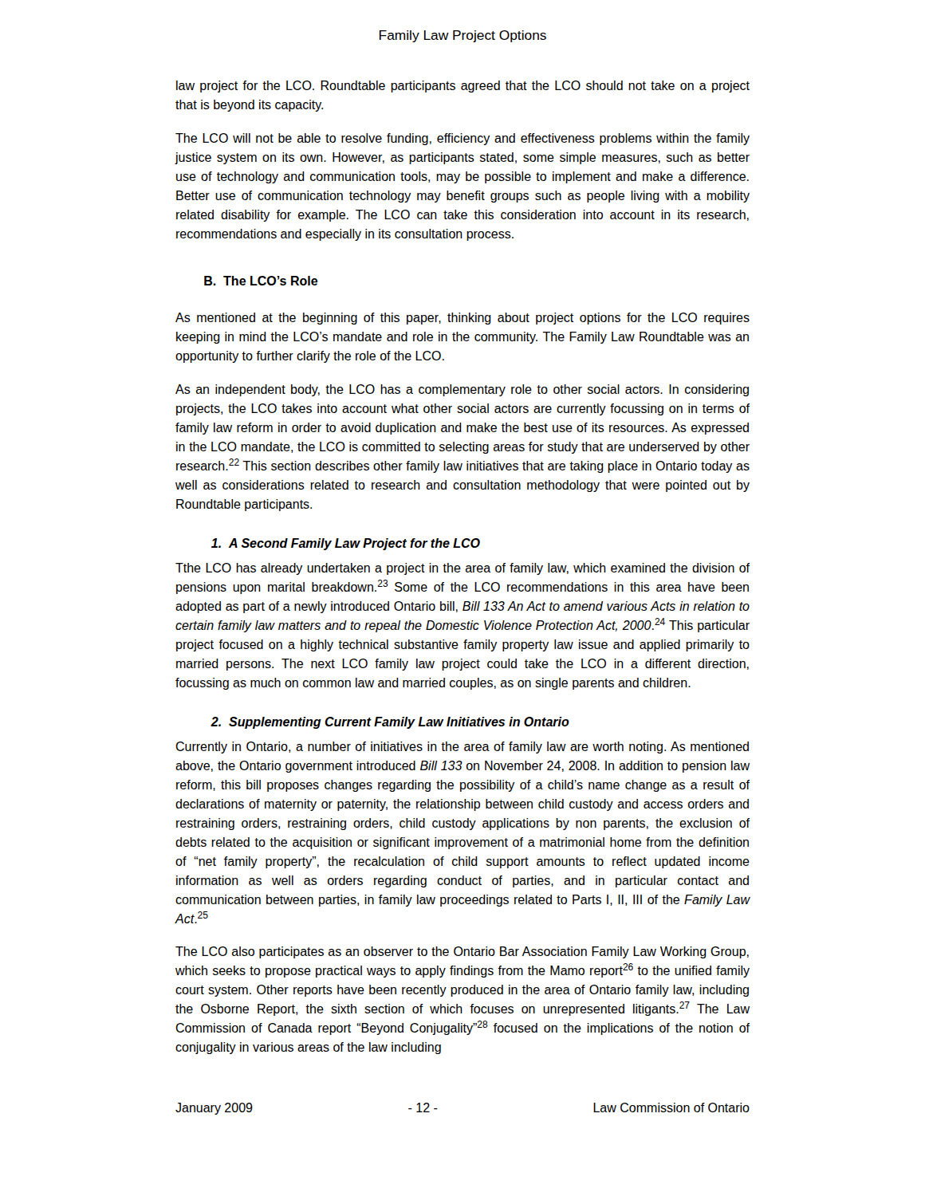Family Law Project Options
law project for the LCO. Roundtable participants agreed that the LCO should not take on a project that is beyond its capacity.
The LCO will not be able to resolve funding, efficiency and effectiveness problems within the family justice system on its own. However, as participants stated, some simple measures, such as better use of technology and communication tools, may be possible to implement and make a difference. Better use of communication technology may benefit groups such as people living with a mobility related disability for example. The LCO can take this consideration into account in its research, recommendations and especially in its consultation process.
B. The LCO’s Role
As mentioned at the beginning of this paper, thinking about project options for the LCO requires keeping in mind the LCO’s mandate and role in the community. The Family Law Roundtable was an opportunity to further clarify the role of the LCO.
As an independent body, the LCO has a complementary role to other social actors. In considering projects, the LCO takes into account what other social actors are currently focussing on in terms of family law reform in order to avoid duplication and make the best use of its resources. As expressed in the LCO mandate, the LCO is committed to selecting areas for study that are underserved by other research.22 This section describes other family law initiatives that are taking place in Ontario today as well as considerations related to research and consultation methodology that were pointed out by Roundtable participants.
1. A Second Family Law Project for the LCO
Tthe LCO has already undertaken a project in the area of family law, which examined the division of pensions upon marital breakdown.23 Some of the LCO recommendations in this area have been adopted as part of a newly introduced Ontario bill, Bill 133 An Act to amend various Acts in relation to certain family law matters and to repeal the Domestic Violence Protection Act, 2000.24 This particular project focused on a highly technical substantive family property law issue and applied primarily to married persons. The next LCO family law project could take the LCO in a different direction, focussing as much on common law and married couples, as on single parents and children.
2. Supplementing Current Family Law Initiatives in Ontario
Currently in Ontario, a number of initiatives in the area of family law are worth noting. As mentioned above, the Ontario government introduced Bill 133 on November 24, 2008. In addition to pension law reform, this bill proposes changes regarding the possibility of a child’s name change as a result of declarations of maternity or paternity, the relationship between child custody and access orders and restraining orders, restraining orders, child custody applications by non parents, the exclusion of debts related to the acquisition or significant improvement of a matrimonial home from the definition of “net family property”, the recalculation of child support amounts to reflect updated income information as well as orders regarding conduct of parties, and in particular contact and communication between parties, in family law proceedings related to Parts I, II, III of the Family Law Act.25
The LCO also participates as an observer to the Ontario Bar Association Family Law Working Group, which seeks to propose practical ways to apply findings from the Mamo report26 to the unified family court system. Other reports have been recently produced in the area of Ontario family law, including the Osborne Report, the sixth section of which focuses on unrepresented litigants.27 The Law Commission of Canada report “Beyond Conjugality”28 focused on the implications of the notion of conjugality in various areas of the law including
January 2009 - 12 - Law Commission of Ontario